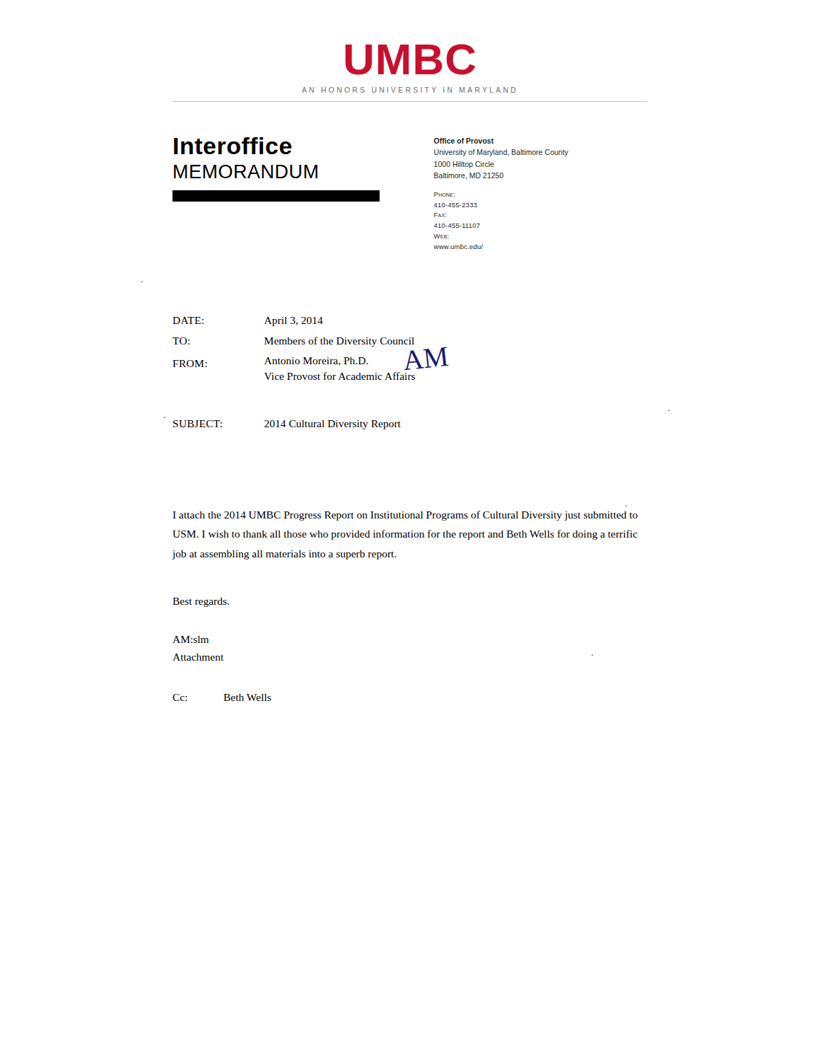UMBC
An Honors University in Maryland
Interoffice
MEMORANDUM
Office of Provost
University of Maryland, Baltimore County
1000 Hilltop Circle
Baltimore, MD 21250
Phone: 410-455-2333 Fax: 410-455-11107 Web: www.umbc.edu/
DATE:
April 3, 2014
TO:
Members of the Diversity Council
FROM:
Antonio Moreira, Ph.D.
Vice Provost for Academic Affairs AM
SUBJECT:
2014 Cultural Diversity Report
I attach the 2014 UMBC Progress Report on Institutional Programs of Cultural Diversity just submitted to USM. I wish to thank all those who provided information for the report and Beth Wells for doing a terrific job at assembling all materials into a superb report.
Best regards.
AM:slm
Attachment
Cc: Beth Wells
. . . . .